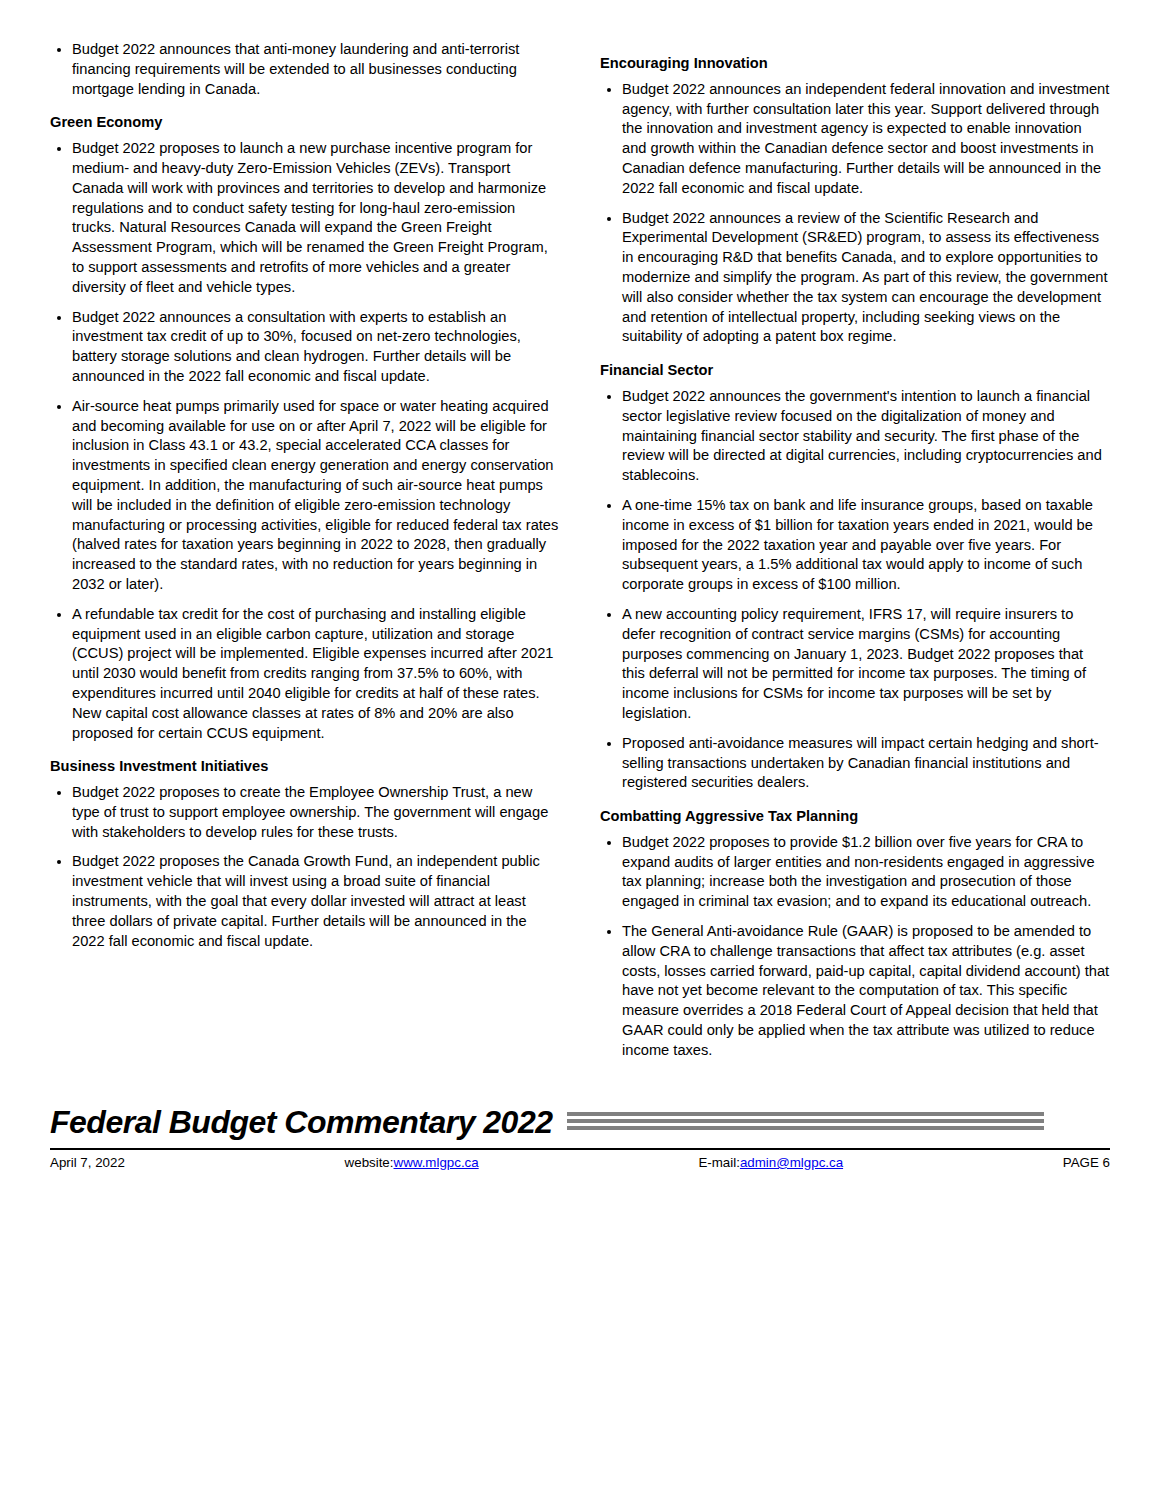Budget 2022 announces that anti-money laundering and anti-terrorist financing requirements will be extended to all businesses conducting mortgage lending in Canada.
Green Economy
Budget 2022 proposes to launch a new purchase incentive program for medium- and heavy-duty Zero-Emission Vehicles (ZEVs). Transport Canada will work with provinces and territories to develop and harmonize regulations and to conduct safety testing for long-haul zero-emission trucks. Natural Resources Canada will expand the Green Freight Assessment Program, which will be renamed the Green Freight Program, to support assessments and retrofits of more vehicles and a greater diversity of fleet and vehicle types.
Budget 2022 announces a consultation with experts to establish an investment tax credit of up to 30%, focused on net-zero technologies, battery storage solutions and clean hydrogen. Further details will be announced in the 2022 fall economic and fiscal update.
Air-source heat pumps primarily used for space or water heating acquired and becoming available for use on or after April 7, 2022 will be eligible for inclusion in Class 43.1 or 43.2, special accelerated CCA classes for investments in specified clean energy generation and energy conservation equipment. In addition, the manufacturing of such air-source heat pumps will be included in the definition of eligible zero-emission technology manufacturing or processing activities, eligible for reduced federal tax rates (halved rates for taxation years beginning in 2022 to 2028, then gradually increased to the standard rates, with no reduction for years beginning in 2032 or later).
A refundable tax credit for the cost of purchasing and installing eligible equipment used in an eligible carbon capture, utilization and storage (CCUS) project will be implemented. Eligible expenses incurred after 2021 until 2030 would benefit from credits ranging from 37.5% to 60%, with expenditures incurred until 2040 eligible for credits at half of these rates. New capital cost allowance classes at rates of 8% and 20% are also proposed for certain CCUS equipment.
Business Investment Initiatives
Budget 2022 proposes to create the Employee Ownership Trust, a new type of trust to support employee ownership. The government will engage with stakeholders to develop rules for these trusts.
Budget 2022 proposes the Canada Growth Fund, an independent public investment vehicle that will invest using a broad suite of financial instruments, with the goal that every dollar invested will attract at least three dollars of private capital. Further details will be announced in the 2022 fall economic and fiscal update.
Encouraging Innovation
Budget 2022 announces an independent federal innovation and investment agency, with further consultation later this year. Support delivered through the innovation and investment agency is expected to enable innovation and growth within the Canadian defence sector and boost investments in Canadian defence manufacturing. Further details will be announced in the 2022 fall economic and fiscal update.
Budget 2022 announces a review of the Scientific Research and Experimental Development (SR&ED) program, to assess its effectiveness in encouraging R&D that benefits Canada, and to explore opportunities to modernize and simplify the program. As part of this review, the government will also consider whether the tax system can encourage the development and retention of intellectual property, including seeking views on the suitability of adopting a patent box regime.
Financial Sector
Budget 2022 announces the government's intention to launch a financial sector legislative review focused on the digitalization of money and maintaining financial sector stability and security. The first phase of the review will be directed at digital currencies, including cryptocurrencies and stablecoins.
A one-time 15% tax on bank and life insurance groups, based on taxable income in excess of $1 billion for taxation years ended in 2021, would be imposed for the 2022 taxation year and payable over five years. For subsequent years, a 1.5% additional tax would apply to income of such corporate groups in excess of $100 million.
A new accounting policy requirement, IFRS 17, will require insurers to defer recognition of contract service margins (CSMs) for accounting purposes commencing on January 1, 2023. Budget 2022 proposes that this deferral will not be permitted for income tax purposes. The timing of income inclusions for CSMs for income tax purposes will be set by legislation.
Proposed anti-avoidance measures will impact certain hedging and short-selling transactions undertaken by Canadian financial institutions and registered securities dealers.
Combatting Aggressive Tax Planning
Budget 2022 proposes to provide $1.2 billion over five years for CRA to expand audits of larger entities and non-residents engaged in aggressive tax planning; increase both the investigation and prosecution of those engaged in criminal tax evasion; and to expand its educational outreach.
The General Anti-avoidance Rule (GAAR) is proposed to be amended to allow CRA to challenge transactions that affect tax attributes (e.g. asset costs, losses carried forward, paid-up capital, capital dividend account) that have not yet become relevant to the computation of tax. This specific measure overrides a 2018 Federal Court of Appeal decision that held that GAAR could only be applied when the tax attribute was utilized to reduce income taxes.
Federal Budget Commentary 2022
April 7, 2022 website:www.mlgpc.ca E-mail:admin@mlgpc.ca PAGE 6